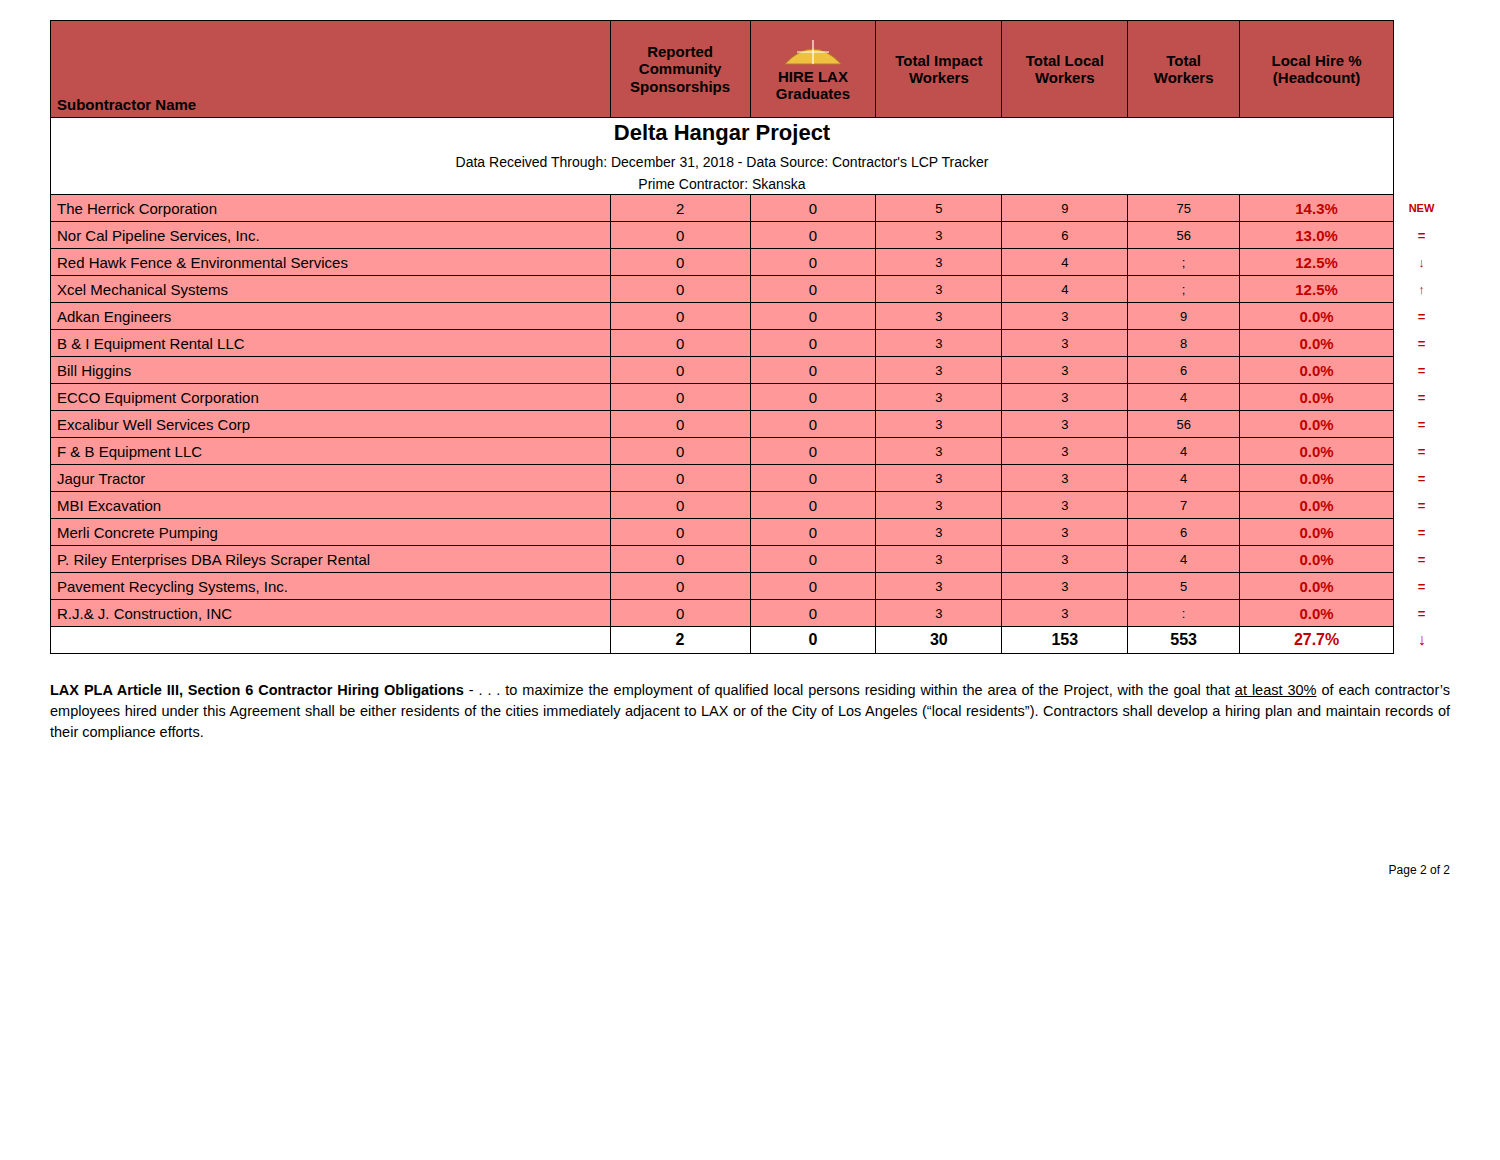| Delta Hangar Project Data Received Through: December 31, 2018 - Data Source: Contractor's LCP Tracker Prime Contractor: Skanska | |
| Subontractor Name | Reported Community Sponsorships | HIRE LAX Graduates | Total Impact Workers | Total Local Workers | Total Workers | Local Hire % (Headcount) | |
| The Herrick Corporation | 2 | 0 | 5 | 9 | 75 | 14.3% | NEW |
| Nor Cal Pipeline Services, Inc. | 0 | 0 | 3 | 6 | 56 | 13.0% | = |
| Red Hawk Fence & Environmental Services | 0 | 0 | 3 | 4 | ; | 12.5% | ↓ |
| Xcel Mechanical Systems | 0 | 0 | 3 | 4 | ; | 12.5% | ↑ |
| Adkan Engineers | 0 | 0 | 3 | 3 | 9 | 0.0% | = |
| B & I Equipment Rental LLC | 0 | 0 | 3 | 3 | 8 | 0.0% | = |
| Bill Higgins | 0 | 0 | 3 | 3 | 6 | 0.0% | = |
| ECCO Equipment Corporation | 0 | 0 | 3 | 3 | 4 | 0.0% | = |
| Excalibur Well Services Corp | 0 | 0 | 3 | 3 | 56 | 0.0% | = |
| F & B Equipment LLC | 0 | 0 | 3 | 3 | 4 | 0.0% | = |
| Jagur Tractor | 0 | 0 | 3 | 3 | 4 | 0.0% | = |
| MBI Excavation | 0 | 0 | 3 | 3 | 7 | 0.0% | = |
| Merli Concrete Pumping | 0 | 0 | 3 | 3 | 6 | 0.0% | = |
| P. Riley Enterprises DBA Rileys Scraper Rental | 0 | 0 | 3 | 3 | 4 | 0.0% | = |
| Pavement Recycling Systems, Inc. | 0 | 0 | 3 | 3 | 5 | 0.0% | = |
| R.J.& J. Construction, INC | 0 | 0 | 3 | 3 | : | 0.0% | = |
| | 2 | 0 | 30 | 153 | 553 | 27.7% | ↓ |
LAX PLA Article III, Section 6 Contractor Hiring Obligations - . . . to maximize the employment of qualified local persons residing within the area of the Project, with the goal that at least 30% of each contractor’s employees hired under this Agreement shall be either residents of the cities immediately adjacent to LAX or of the City of Los Angeles (“local residents”). Contractors shall develop a hiring plan and maintain records of their compliance efforts.
Page 2 of 2